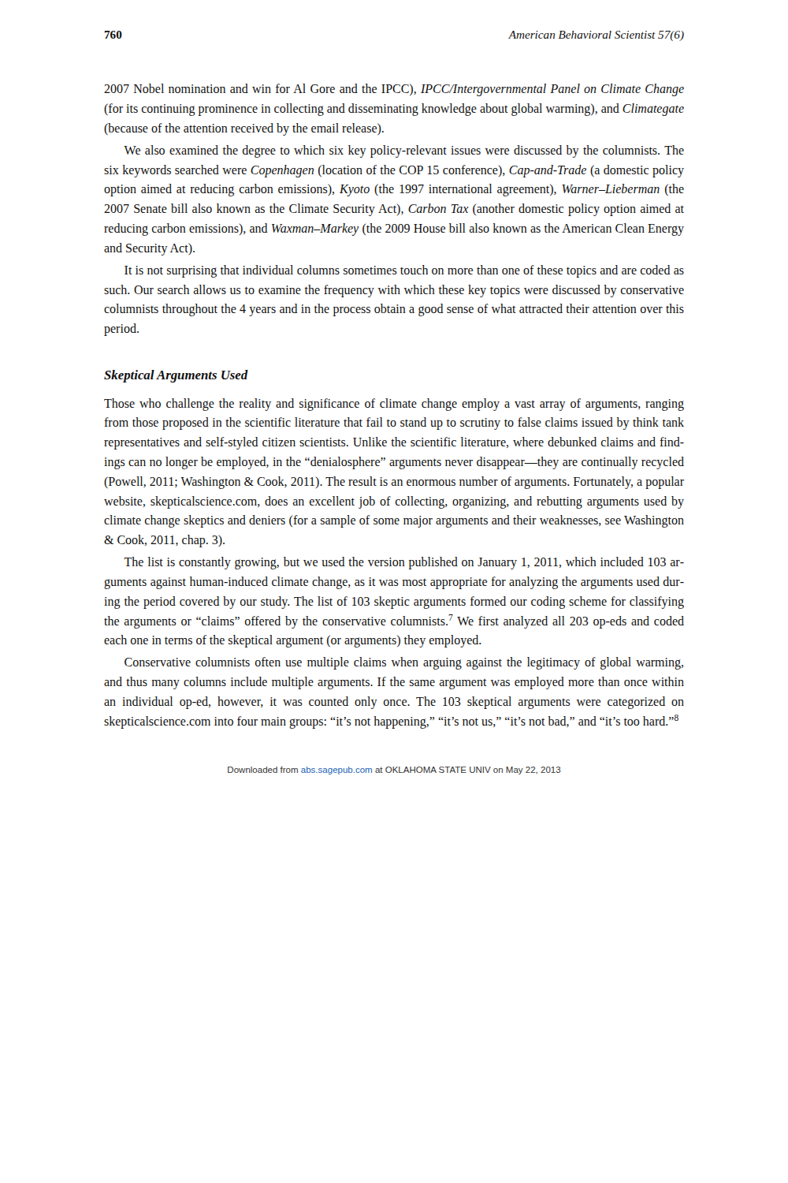760 American Behavioral Scientist 57(6)
2007 Nobel nomination and win for Al Gore and the IPCC), IPCC/Intergovernmental Panel on Climate Change (for its continuing prominence in collecting and disseminating knowledge about global warming), and Climategate (because of the attention received by the email release).
We also examined the degree to which six key policy-relevant issues were discussed by the columnists. The six keywords searched were Copenhagen (location of the COP 15 conference), Cap-and-Trade (a domestic policy option aimed at reducing carbon emissions), Kyoto (the 1997 international agreement), Warner–Lieberman (the 2007 Senate bill also known as the Climate Security Act), Carbon Tax (another domestic policy option aimed at reducing carbon emissions), and Waxman–Markey (the 2009 House bill also known as the American Clean Energy and Security Act).
It is not surprising that individual columns sometimes touch on more than one of these topics and are coded as such. Our search allows us to examine the frequency with which these key topics were discussed by conservative columnists throughout the 4 years and in the process obtain a good sense of what attracted their attention over this period.
Skeptical Arguments Used
Those who challenge the reality and significance of climate change employ a vast array of arguments, ranging from those proposed in the scientific literature that fail to stand up to scrutiny to false claims issued by think tank representatives and self-styled citizen scientists. Unlike the scientific literature, where debunked claims and findings can no longer be employed, in the “denialosphere” arguments never disappear—they are continually recycled (Powell, 2011; Washington & Cook, 2011). The result is an enormous number of arguments. Fortunately, a popular website, skepticalscience.com, does an excellent job of collecting, organizing, and rebutting arguments used by climate change skeptics and deniers (for a sample of some major arguments and their weaknesses, see Washington & Cook, 2011, chap. 3).
The list is constantly growing, but we used the version published on January 1, 2011, which included 103 arguments against human-induced climate change, as it was most appropriate for analyzing the arguments used during the period covered by our study. The list of 103 skeptic arguments formed our coding scheme for classifying the arguments or “claims” offered by the conservative columnists.7 We first analyzed all 203 op-eds and coded each one in terms of the skeptical argument (or arguments) they employed.
Conservative columnists often use multiple claims when arguing against the legitimacy of global warming, and thus many columns include multiple arguments. If the same argument was employed more than once within an individual op-ed, however, it was counted only once. The 103 skeptical arguments were categorized on skepticalscience.com into four main groups: “it’s not happening,” “it’s not us,” “it’s not bad,” and “it’s too hard.”8
Downloaded from abs.sagepub.com at OKLAHOMA STATE UNIV on May 22, 2013